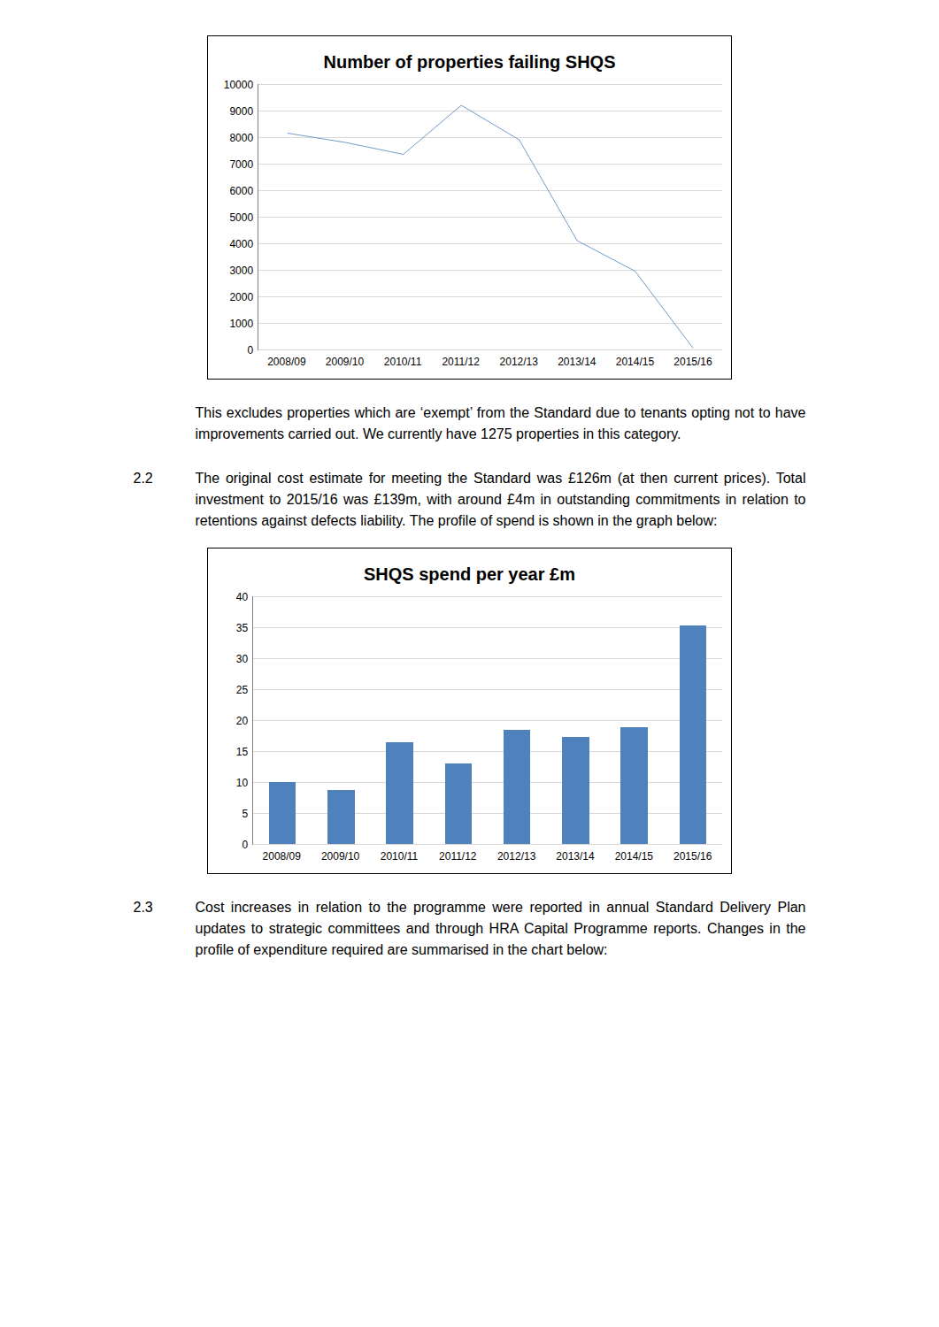Number of properties failing SHQS
0
1000
2000
3000
4000
5000
6000
7000
8000
9000
10000
2008/092009/102010/112011/12 2012/132013/142014/152015/16
This excludes properties which are ‘exempt’ from the Standard due to tenants opting not to have improvements carried out. We currently have 1275 properties in this category.
2.2
The original cost estimate for meeting the Standard was £126m (at then current prices). Total investment to 2015/16 was £139m, with around £4m in outstanding commitments in relation to retentions against defects liability. The profile of spend is shown in the graph below:
SHQS spend per year £m
0
5
10
15
20
25
30
35
40
2008/092009/102010/112011/12 2012/132013/142014/152015/16
2.3
Cost increases in relation to the programme were reported in annual Standard Delivery Plan updates to strategic committees and through HRA Capital Programme reports. Changes in the profile of expenditure required are summarised in the chart below: